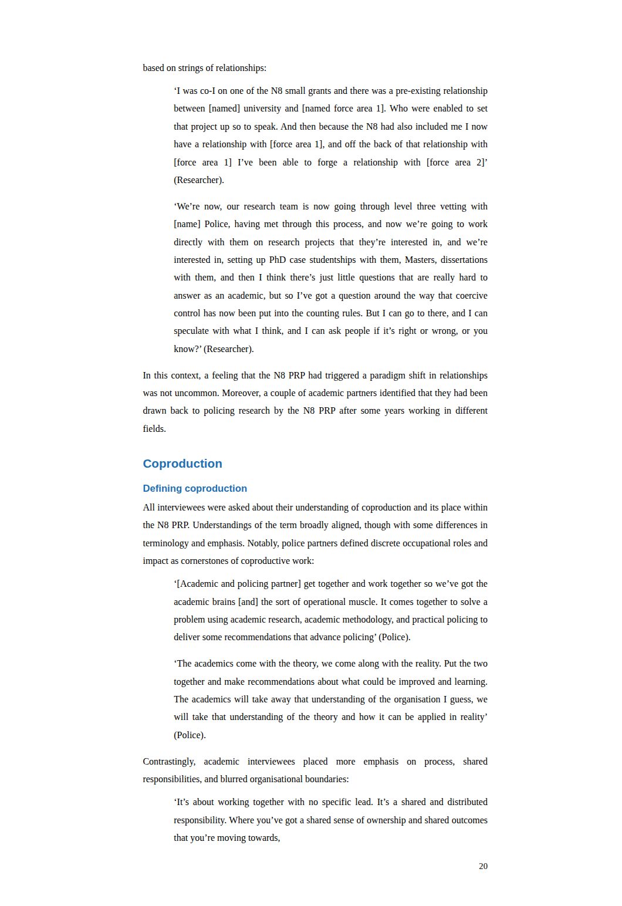based on strings of relationships:
‘I was co-I on one of the N8 small grants and there was a pre-existing relationship between [named] university and [named force area 1]. Who were enabled to set that project up so to speak. And then because the N8 had also included me I now have a relationship with [force area 1], and off the back of that relationship with [force area 1] I’ve been able to forge a relationship with [force area 2]’ (Researcher).
‘We’re now, our research team is now going through level three vetting with [name] Police, having met through this process, and now we’re going to work directly with them on research projects that they’re interested in, and we’re interested in, setting up PhD case studentships with them, Masters, dissertations with them, and then I think there’s just little questions that are really hard to answer as an academic, but so I’ve got a question around the way that coercive control has now been put into the counting rules. But I can go to there, and I can speculate with what I think, and I can ask people if it’s right or wrong, or you know?’ (Researcher).
In this context, a feeling that the N8 PRP had triggered a paradigm shift in relationships was not uncommon. Moreover, a couple of academic partners identified that they had been drawn back to policing research by the N8 PRP after some years working in different fields.
Coproduction
Defining coproduction
All interviewees were asked about their understanding of coproduction and its place within the N8 PRP. Understandings of the term broadly aligned, though with some differences in terminology and emphasis. Notably, police partners defined discrete occupational roles and impact as cornerstones of coproductive work:
‘[Academic and policing partner] get together and work together so we’ve got the academic brains [and] the sort of operational muscle. It comes together to solve a problem using academic research, academic methodology, and practical policing to deliver some recommendations that advance policing’ (Police).
‘The academics come with the theory, we come along with the reality. Put the two together and make recommendations about what could be improved and learning. The academics will take away that understanding of the organisation I guess, we will take that understanding of the theory and how it can be applied in reality’ (Police).
Contrastingly, academic interviewees placed more emphasis on process, shared responsibilities, and blurred organisational boundaries:
‘It’s about working together with no specific lead. It’s a shared and distributed responsibility. Where you’ve got a shared sense of ownership and shared outcomes that you’re moving towards,
20